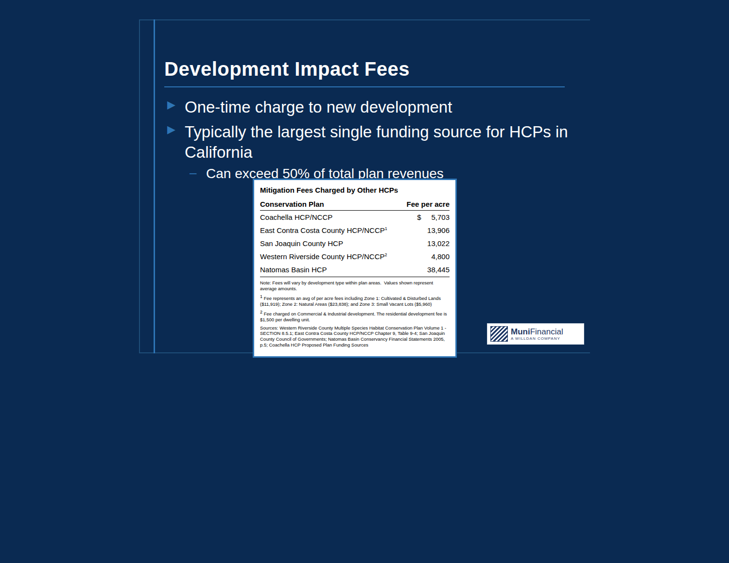Development Impact Fees
One-time charge to new development
Typically the largest single funding source for HCPs in California
Can exceed 50% of total plan revenues
Mitigation Fees Charged by Other HCPs
| Conservation Plan | Fee per acre |
| --- | --- |
| Coachella HCP/NCCP | $ 5,703 |
| East Contra Costa County HCP/NCCP 1 | 13,906 |
| San Joaquin County HCP | 13,022 |
| Western Riverside County HCP/NCCP 2 | 4,800 |
| Natomas Basin HCP | 38,445 |
Note: Fees will vary by development type within plan areas. Values shown represent average amounts.
1 Fee represents an avg of per acre fees including Zone 1: Cultivated & Disturbed Lands ($11,919); Zone 2: Natural Areas ($23,838); and Zone 3: Small Vacant Lots ($5,960)
2 Fee charged on Commercial & Industrial development. The residential development fee is $1,500 per dwelling unit.
Sources: Western Riverside County Multiple Species Habitat Conservation Plan Volume 1 - SECTION 8.5.1; East Contra Costa County HCP/NCCP Chapter 9, Table 9-4; San Joaquin County Council of Governments; Natomas Basin Conservancy Financial Statements 2005, p.5; Coachella HCP Proposed Plan Funding Sources
MuniFinancial
A WILLDAN COMPANY